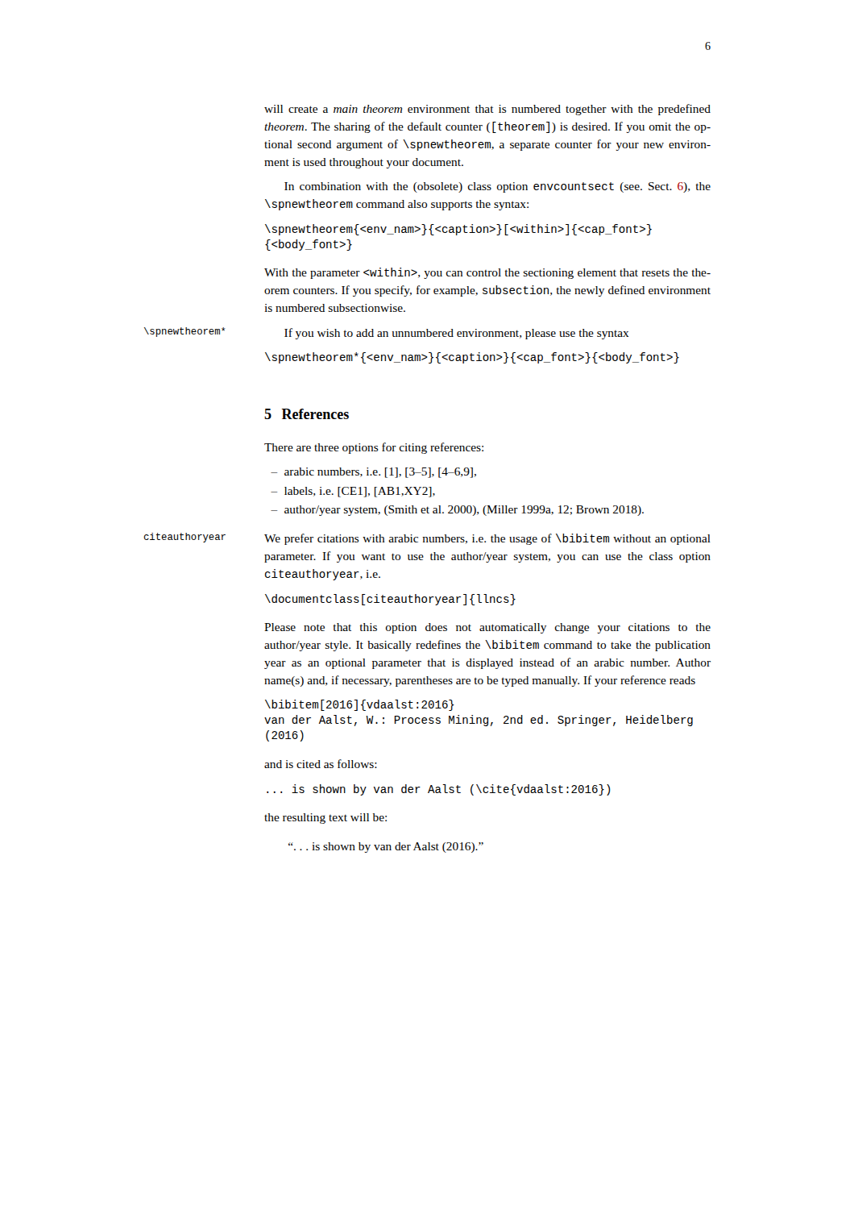6
will create a main theorem environment that is numbered together with the predefined theorem. The sharing of the default counter ([theorem]) is desired. If you omit the optional second argument of \spnewtheorem, a separate counter for your new environment is used throughout your document.
In combination with the (obsolete) class option envcountsect (see. Sect. 6), the \spnewtheorem command also supports the syntax:
\spnewtheorem{<env_nam>}{<caption>}[<within>]{<cap_font>}{<body_font>}
With the parameter <within>, you can control the sectioning element that resets the theorem counters. If you specify, for example, subsection, the newly defined environment is numbered subsectionwise.
\spnewtheorem*
If you wish to add an unnumbered environment, please use the syntax
\spnewtheorem*{<env_nam>}{<caption>}{<cap_font>}{<body_font>}
5 References
There are three options for citing references:
arabic numbers, i.e. [1], [3–5], [4–6,9],
labels, i.e. [CE1], [AB1,XY2],
author/year system, (Smith et al. 2000), (Miller 1999a, 12; Brown 2018).
citeauthoryear
We prefer citations with arabic numbers, i.e. the usage of \bibitem without an optional parameter. If you want to use the author/year system, you can use the class option citeauthoryear, i.e.
\documentclass[citeauthoryear]{llncs}
Please note that this option does not automatically change your citations to the author/year style. It basically redefines the \bibitem command to take the publication year as an optional parameter that is displayed instead of an arabic number. Author name(s) and, if necessary, parentheses are to be typed manually. If your reference reads
\bibitem[2016]{vdaalst:2016}
van der Aalst, W.: Process Mining, 2nd ed. Springer, Heidelberg (2016)
and is cited as follows:
... is shown by van der Aalst (\cite{vdaalst:2016})
the resulting text will be:
“. . . is shown by van der Aalst (2016).”